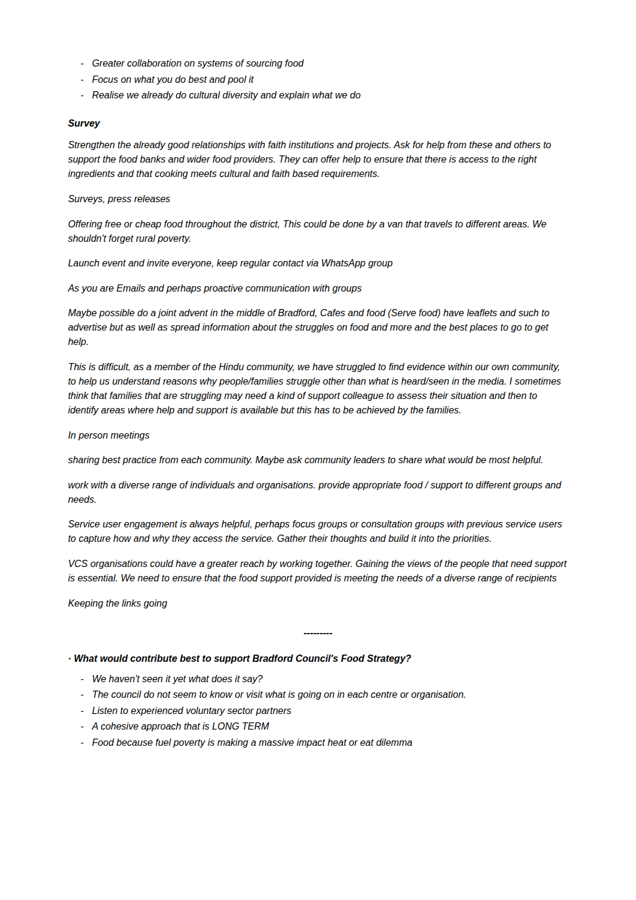Greater collaboration on systems of sourcing food
Focus on what you do best and pool it
Realise we already do cultural diversity and explain what we do
Survey
Strengthen the already good relationships with faith institutions and projects. Ask for help from these and others to support the food banks and wider food providers. They can offer help to ensure that there is access to the right ingredients and that cooking meets cultural and faith based requirements.
Surveys, press releases
Offering free or cheap food throughout the district, This could be done by a van that travels to different areas. We shouldn't forget rural poverty.
Launch event and invite everyone, keep regular contact via WhatsApp group
As you are Emails and perhaps proactive communication with groups
Maybe possible do a joint advent in the middle of Bradford, Cafes and food (Serve food) have leaflets and such to advertise but as well as spread information about the struggles on food and more and the best places to go to get help.
This is difficult, as a member of the Hindu community, we have struggled to find evidence within our own community, to help us understand reasons why people/families struggle other than what is heard/seen in the media. I sometimes think that families that are struggling may need a kind of support colleague to assess their situation and then to identify areas where help and support is available but this has to be achieved by the families.
In person meetings
sharing best practice from each community. Maybe ask community leaders to share what would be most helpful.
work with a diverse range of individuals and organisations. provide appropriate food / support to different groups and needs.
Service user engagement is always helpful, perhaps focus groups or consultation groups with previous service users to capture how and why they access the service. Gather their thoughts and build it into the priorities.
VCS organisations could have a greater reach by working together. Gaining the views of the people that need support is essential. We need to ensure that the food support provided is meeting the needs of a diverse range of recipients
Keeping the links going
---------
· What would contribute best to support Bradford Council's Food Strategy?
We haven't seen it yet what does it say?
The council do not seem to know or visit what is going on in each centre or organisation.
Listen to experienced voluntary sector partners
A cohesive approach that is LONG TERM
Food because fuel poverty is making a massive impact heat or eat dilemma